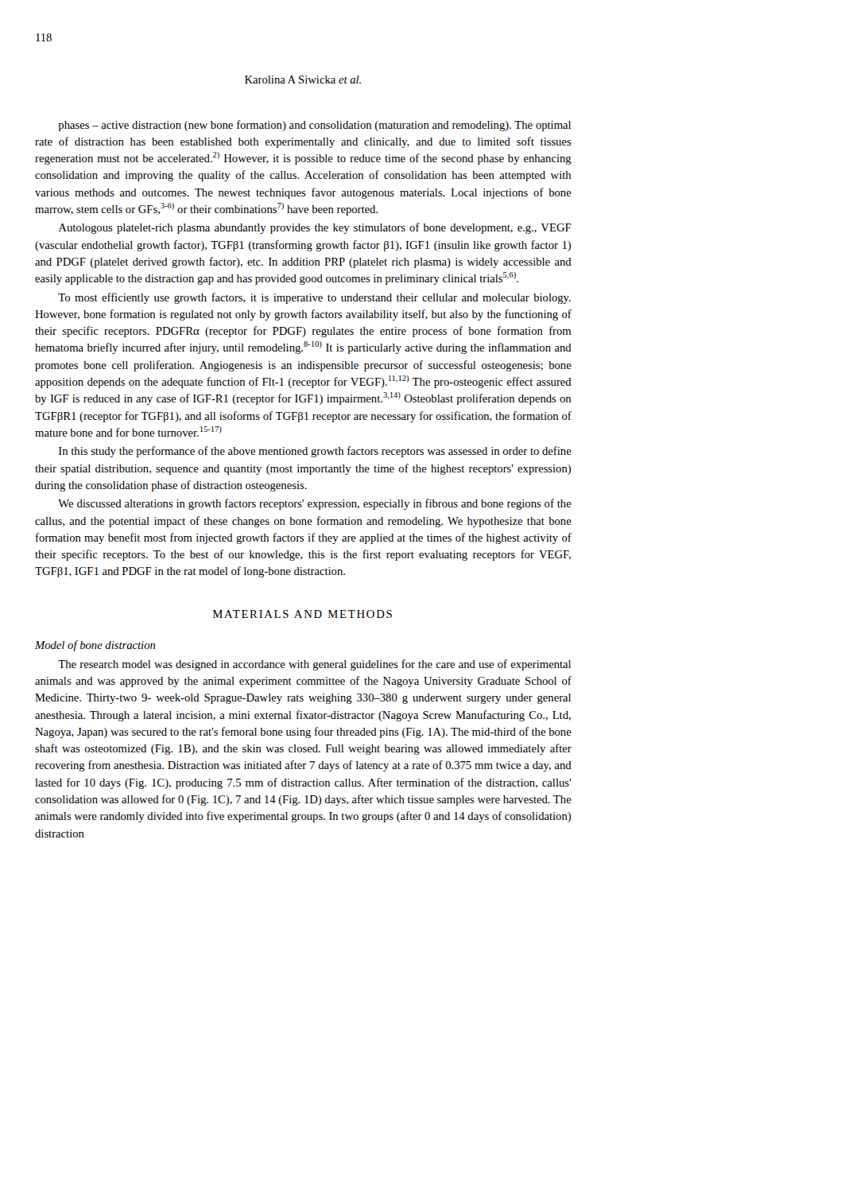118
Karolina A Siwicka et al.
phases – active distraction (new bone formation) and consolidation (maturation and remodeling). The optimal rate of distraction has been established both experimentally and clinically, and due to limited soft tissues regeneration must not be accelerated.2) However, it is possible to reduce time of the second phase by enhancing consolidation and improving the quality of the callus. Acceleration of consolidation has been attempted with various methods and outcomes. The newest techniques favor autogenous materials. Local injections of bone marrow, stem cells or GFs,3-6) or their combinations7) have been reported.
Autologous platelet-rich plasma abundantly provides the key stimulators of bone development, e.g., VEGF (vascular endothelial growth factor), TGFβ1 (transforming growth factor β1), IGF1 (insulin like growth factor 1) and PDGF (platelet derived growth factor), etc. In addition PRP (platelet rich plasma) is widely accessible and easily applicable to the distraction gap and has provided good outcomes in preliminary clinical trials5,6).
To most efficiently use growth factors, it is imperative to understand their cellular and molecular biology. However, bone formation is regulated not only by growth factors availability itself, but also by the functioning of their specific receptors. PDGFRα (receptor for PDGF) regulates the entire process of bone formation from hematoma briefly incurred after injury, until remodeling.8-10) It is particularly active during the inflammation and promotes bone cell proliferation. Angiogenesis is an indispensible precursor of successful osteogenesis; bone apposition depends on the adequate function of Flt-1 (receptor for VEGF).11,12) The pro-osteogenic effect assured by IGF is reduced in any case of IGF-R1 (receptor for IGF1) impairment.3,14) Osteoblast proliferation depends on TGFβR1 (receptor for TGFβ1), and all isoforms of TGFβ1 receptor are necessary for ossification, the formation of mature bone and for bone turnover.15-17)
In this study the performance of the above mentioned growth factors receptors was assessed in order to define their spatial distribution, sequence and quantity (most importantly the time of the highest receptors' expression) during the consolidation phase of distraction osteogenesis.
We discussed alterations in growth factors receptors' expression, especially in fibrous and bone regions of the callus, and the potential impact of these changes on bone formation and remodeling. We hypothesize that bone formation may benefit most from injected growth factors if they are applied at the times of the highest activity of their specific receptors. To the best of our knowledge, this is the first report evaluating receptors for VEGF, TGFβ1, IGF1 and PDGF in the rat model of long-bone distraction.
Materials and Methods
Model of bone distraction
The research model was designed in accordance with general guidelines for the care and use of experimental animals and was approved by the animal experiment committee of the Nagoya University Graduate School of Medicine. Thirty-two 9- week-old Sprague-Dawley rats weighing 330–380 g underwent surgery under general anesthesia. Through a lateral incision, a mini external fixator-distractor (Nagoya Screw Manufacturing Co., Ltd, Nagoya, Japan) was secured to the rat's femoral bone using four threaded pins (Fig. 1A). The mid-third of the bone shaft was osteotomized (Fig. 1B), and the skin was closed. Full weight bearing was allowed immediately after recovering from anesthesia. Distraction was initiated after 7 days of latency at a rate of 0.375 mm twice a day, and lasted for 10 days (Fig. 1C), producing 7.5 mm of distraction callus. After termination of the distraction, callus' consolidation was allowed for 0 (Fig. 1C), 7 and 14 (Fig. 1D) days, after which tissue samples were harvested. The animals were randomly divided into five experimental groups. In two groups (after 0 and 14 days of consolidation) distraction